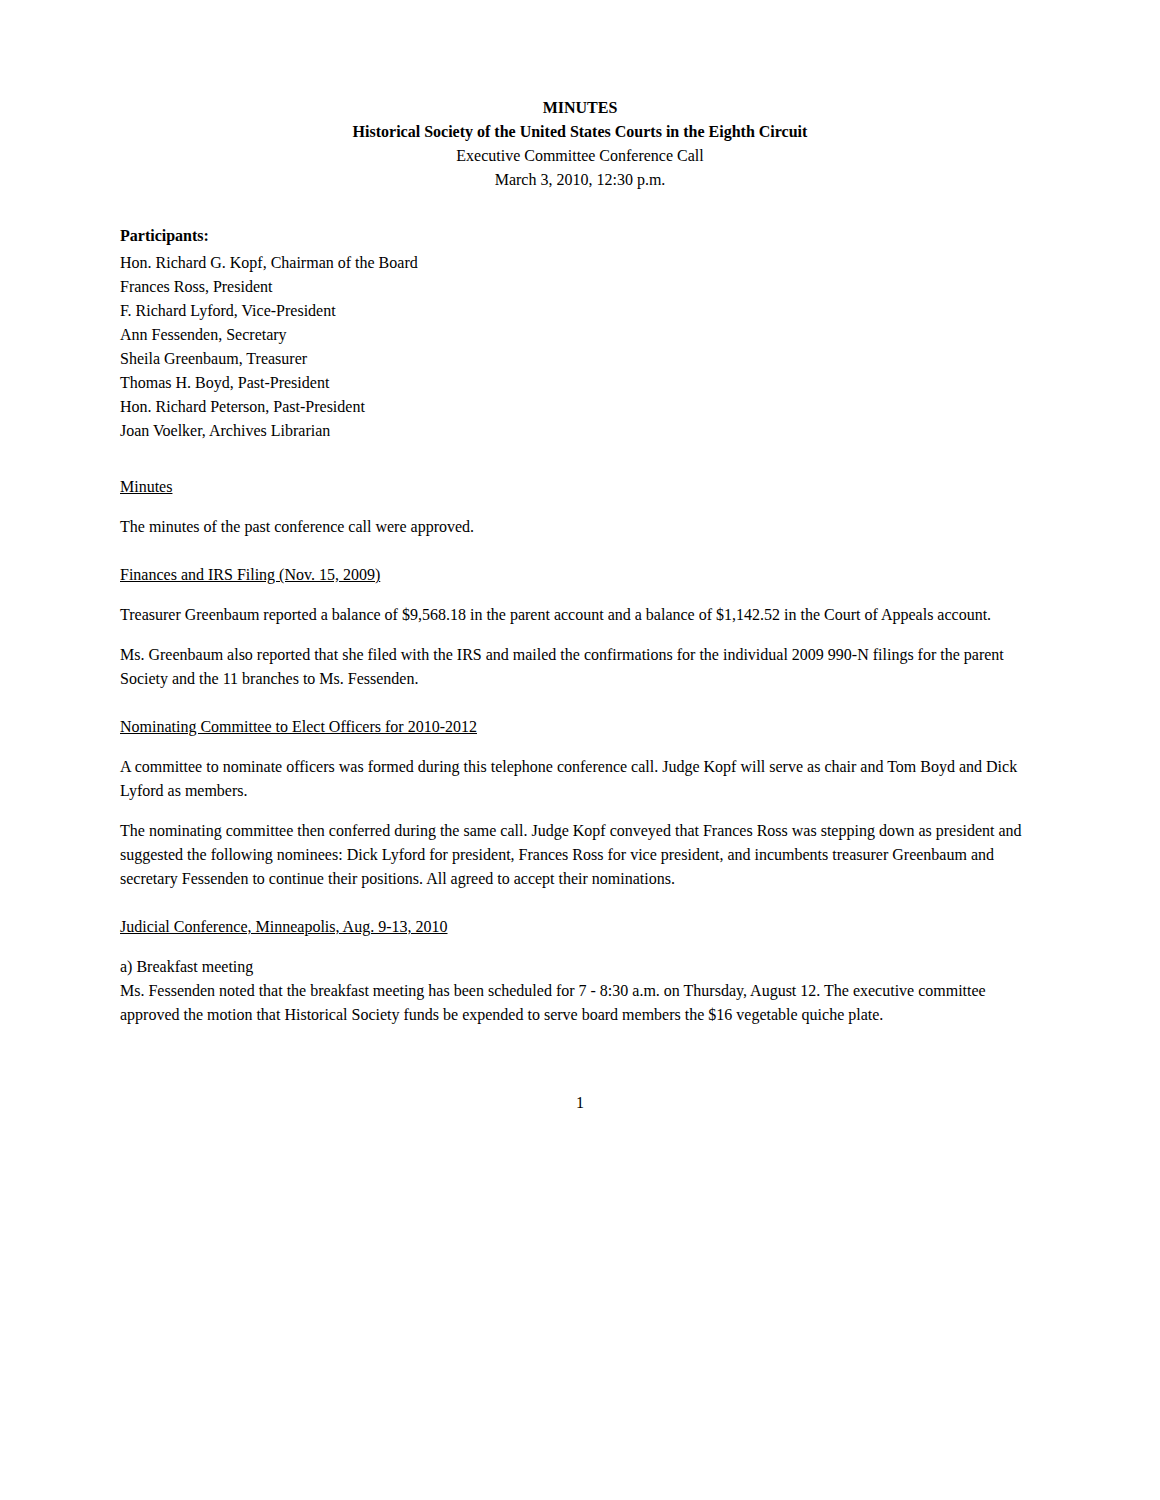MINUTES
Historical Society of the United States Courts in the Eighth Circuit
Executive Committee Conference Call
March 3, 2010, 12:30 p.m.
Participants:
Hon. Richard G. Kopf, Chairman of the Board
Frances Ross, President
F. Richard Lyford, Vice-President
Ann Fessenden, Secretary
Sheila Greenbaum, Treasurer
Thomas H. Boyd, Past-President
Hon. Richard Peterson, Past-President
Joan Voelker, Archives Librarian
Minutes
The minutes of the past conference call were approved.
Finances and IRS Filing (Nov. 15, 2009)
Treasurer Greenbaum reported a balance of $9,568.18 in the parent account and a balance of $1,142.52 in the Court of Appeals account.
Ms. Greenbaum also reported that she filed with the IRS and mailed the confirmations for the individual 2009 990-N filings for the parent Society and the 11 branches to Ms. Fessenden.
Nominating Committee to Elect Officers for 2010-2012
A committee to nominate officers was formed during this telephone conference call. Judge Kopf will serve as chair and Tom Boyd and Dick Lyford as members.
The nominating committee then conferred during the same call. Judge Kopf conveyed that Frances Ross was stepping down as president and suggested the following nominees: Dick Lyford for president, Frances Ross for vice president, and incumbents treasurer Greenbaum and secretary Fessenden to continue their positions. All agreed to accept their nominations.
Judicial Conference, Minneapolis, Aug. 9-13, 2010
a) Breakfast meeting
Ms. Fessenden noted that the breakfast meeting has been scheduled for 7 - 8:30 a.m. on Thursday, August 12. The executive committee approved the motion that Historical Society funds be expended to serve board members the $16 vegetable quiche plate.
1